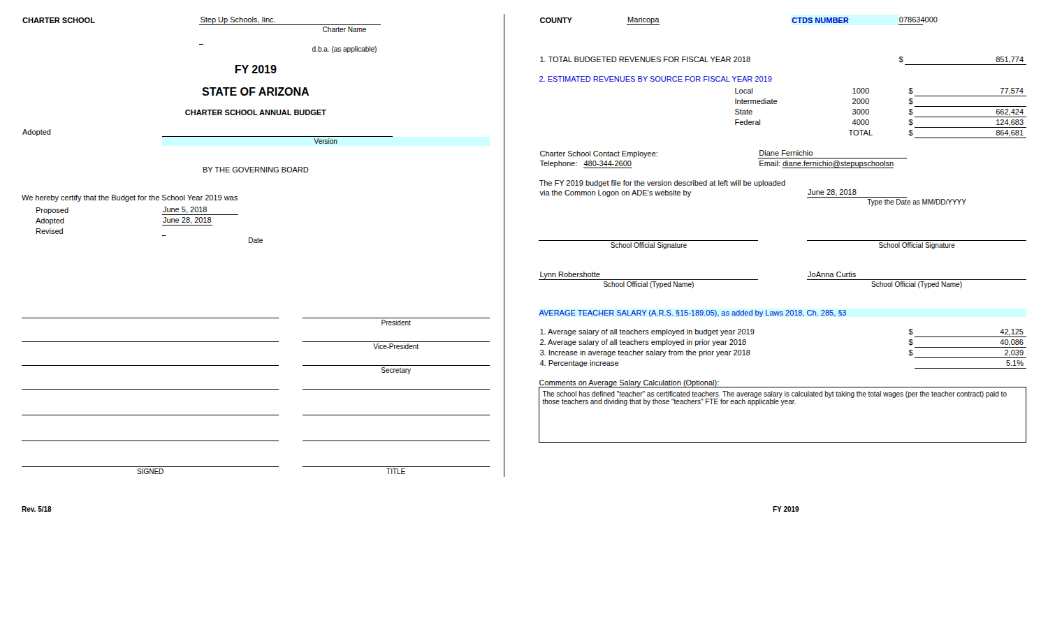| / CHARTER SCHOOL / Step Up Schools, Iinc. / / / Charter Name / / / d.b.a. (as applicable) / FY 2019 STATE OF ARIZONA CHARTER SCHOOL ANNUAL BUDGET / Adopted / / / / Version / BY THE GOVERNING BOARD We hereby certify that the Budget for the School Year 2019 was / Proposed / June 5, 2018 / / / Adopted / June 28, 2018 / / / Revised / / / / / Date / / / / / President / / / / Vice-President / / / / Secretary / / SIGNED / / TITLE / | | / COUNTY / Maricopa / / CTDS NUMBER / 078634000 / / 1. TOTAL BUDGETED REVENUES FOR FISCAL YEAR 2018 / $ / 851,774 / 2. ESTIMATED REVENUES BY SOURCE FOR FISCAL YEAR 2019 / / Local / 1000 / $ / 77,574 / / / Intermediate / 2000 / $ / / / / State / 3000 / $ / 662,424 / / / Federal / 4000 / $ / 124,683 / / / / TOTAL / $ / 864,681 / / Charter School Contact Employee: / Diane Fernichio / / Telephone: 480-344-2600 / Email: diane.fernichio@stepupschoolsn / The FY 2019 budget file for the version described at left will be uploaded / via the Common Logon on ADE's website by / June 28, 2018 / / / Type the Date as MM/DD/YYYY / / School Official Signature / / School Official Signature / / Lynn Robershotte / / JoAnna Curtis / / School Official (Typed Name) / / School Official (Typed Name) / AVERAGE TEACHER SALARY (A.R.S. §15-189.05), as added by Laws 2018, Ch. 285, §3 / 1. Average salary of all teachers employed in budget year 2019 / $ / 42,125 / / 2. Average salary of all teachers employed in prior year 2018 / $ / 40,086 / / 3. Increase in average teacher salary from the prior year 2018 / $ / 2,039 / / 4. Percentage increase / / 5.1% / Comments on Average Salary Calculation (Optional): The school has defined "teacher" as certificated teachers. The average salary is calculated byt taking the total wages (per the teacher contract) paid to those teachers and dividing that by those "teachers" FTE for each applicable year. |
| Rev. 5/18 | | FY 2019 |